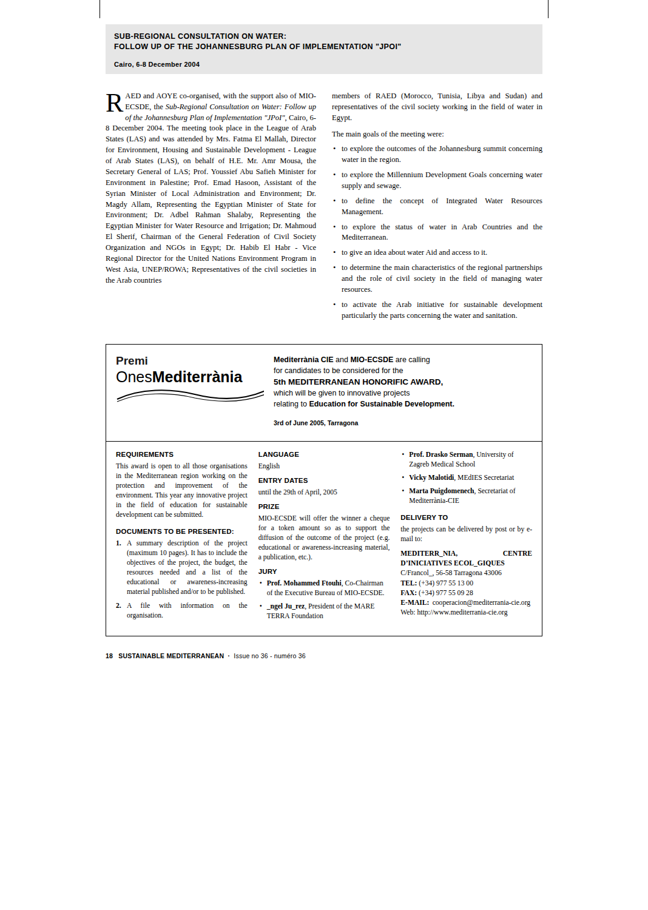Sub-regional consultation on water:
Follow up of the Johannesburg plan of implementation "JPOI"
Cairo, 6-8 December 2004
RAED and AOYE co-organised, with the support also of MIO-ECSDE, the Sub-Regional Consultation on Water: Follow up of the Johannesburg Plan of Implementation "JPoI", Cairo, 6-8 December 2004. The meeting took place in the League of Arab States (LAS) and was attended by Mrs. Fatma El Mallah, Director for Environment, Housing and Sustainable Development - League of Arab States (LAS), on behalf of H.E. Mr. Amr Mousa, the Secretary General of LAS; Prof. Youssief Abu Safieh Minister for Environment in Palestine; Prof. Emad Hasoon, Assistant of the Syrian Minister of Local Administration and Environment; Dr. Magdy Allam, Representing the Egyptian Minister of State for Environment; Dr. Adbel Rahman Shalaby, Representing the Egyptian Minister for Water Resource and Irrigation; Dr. Mahmoud El Sherif, Chairman of the General Federation of Civil Society Organization and NGOs in Egypt; Dr. Habib El Habr - Vice Regional Director for the United Nations Environment Program in West Asia, UNEP/ROWA; Representatives of the civil societies in the Arab countries
members of RAED (Morocco, Tunisia, Libya and Sudan) and representatives of the civil society working in the field of water in Egypt.
The main goals of the meeting were:
to explore the outcomes of the Johannesburg summit concerning water in the region.
to explore the Millennium Development Goals concerning water supply and sewage.
to define the concept of Integrated Water Resources Management.
to explore the status of water in Arab Countries and the Mediterranean.
to give an idea about water Aid and access to it.
to determine the main characteristics of the regional partnerships and the role of civil society in the field of managing water resources.
to activate the Arab initiative for sustainable development particularly the parts concerning the water and sanitation.
Premi
Ones Mediterrània
Mediterrània CIE and MIO-ECSDE are calling
for candidates to be considered for the
5th MEDITERRANEAN HONORIFIC AWARD,
which will be given to innovative projects
relating to Education for Sustainable Development.
3rd of June 2005, Tarragona
REQUIREMENTS
This award is open to all those organisations in the Mediterranean region working on the protection and improvement of the environment. This year any innovative project in the field of education for sustainable development can be submitted.
DOCUMENTS TO BE PRESENTED:
A summary description of the project (maximum 10 pages). It has to include the objectives of the project, the budget, the resources needed and a list of the educational or awareness-increasing material published and/or to be published.
A file with information on the organisation.
LANGUAGE
English
ENTRY DATES
until the 29th of April, 2005
PRIZE
MIO-ECSDE will offer the winner a cheque for a token amount so as to support the diffusion of the outcome of the project (e.g. educational or awareness-increasing material, a publication, etc.).
JURY
Prof. Mohammed Ftouhi, Co-Chairman of the Executive Bureau of MIO-ECSDE.
_ngel Ju_rez, President of the MARE TERRA Foundation
Prof. Drasko Serman, University of Zagreb Medical School
Vicky Malotidi, MEdIES Secretariat
Marta Puigdomenech, Secretariat of Mediterrània-CIE
DELIVERY TO
the projects can be delivered by post or by e-mail to:
MEDITERR_NIA, CENTRE D’INICIATIVES ECOL_GIQUES
C/Francol_, 56-58 Tarragona 43006
TEL: (+34) 977 55 13 00
FAX: (+34) 977 55 09 28
E-MAIL: cooperacion@mediterrania-cie.org Web: http://www.mediterrania-cie.org
18 SUSTAINABLE MEDITERRANEAN · Issue no 36 - numéro 36